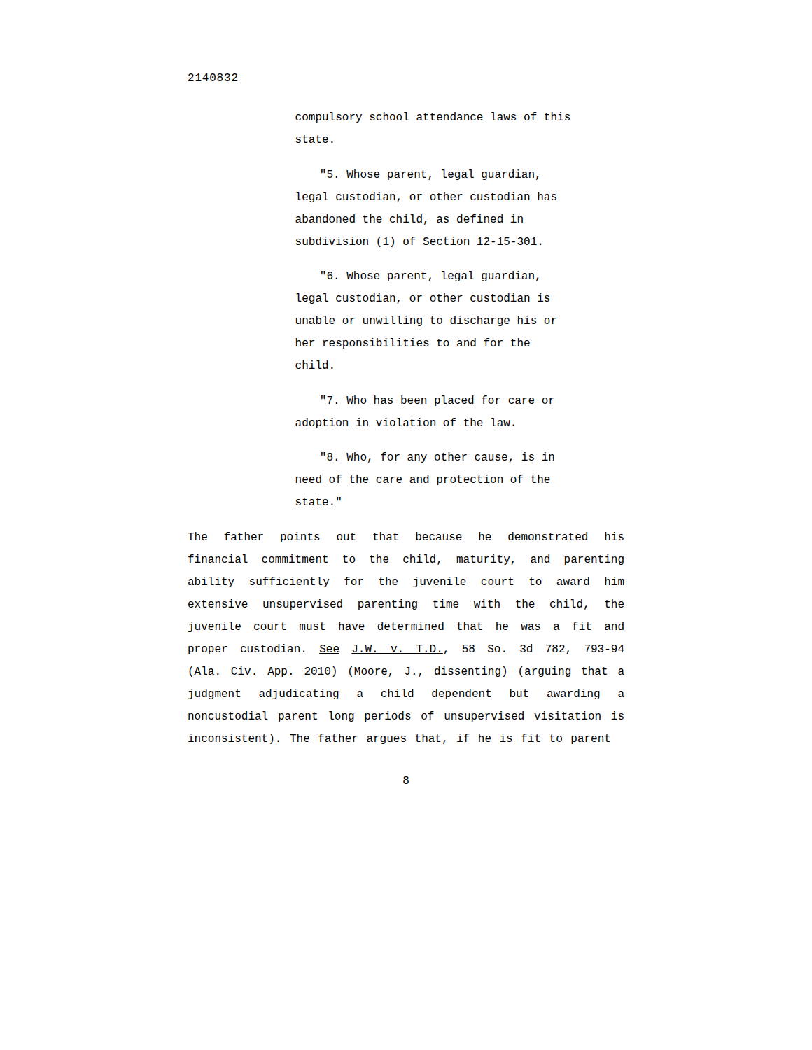2140832
compulsory school attendance laws of this state.
"5. Whose parent, legal guardian, legal custodian, or other custodian has abandoned the child, as defined in subdivision (1) of Section 12-15-301.
"6. Whose parent, legal guardian, legal custodian, or other custodian is unable or unwilling to discharge his or her responsibilities to and for the child.
"7. Who has been placed for care or adoption in violation of the law.
"8. Who, for any other cause, is in need of the care and protection of the state."
The father points out that because he demonstrated his financial commitment to the child, maturity, and parenting ability sufficiently for the juvenile court to award him extensive unsupervised parenting time with the child, the juvenile court must have determined that he was a fit and proper custodian. See J.W. v. T.D., 58 So. 3d 782, 793-94 (Ala. Civ. App. 2010) (Moore, J., dissenting) (arguing that a judgment adjudicating a child dependent but awarding a noncustodial parent long periods of unsupervised visitation is inconsistent). The father argues that, if he is fit to parent
8